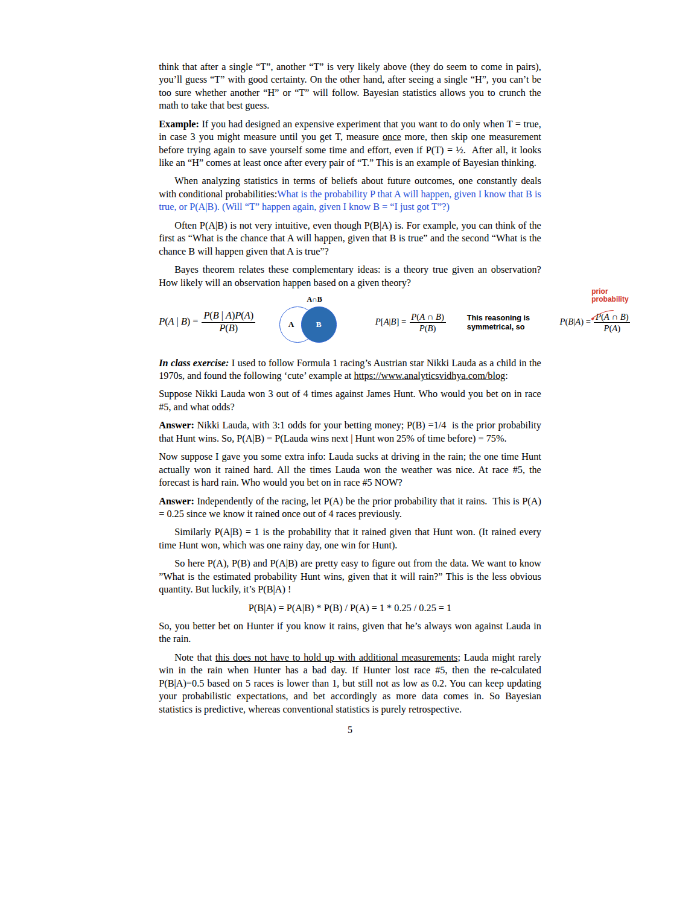think that after a single “T”, another “T” is very likely above (they do seem to come in pairs), you’ll guess “T” with good certainty. On the other hand, after seeing a single “H”, you can’t be too sure whether another “H” or “T” will follow. Bayesian statistics allows you to crunch the math to take that best guess.
Example: If you had designed an expensive experiment that you want to do only when T = true, in case 3 you might measure until you get T, measure once more, then skip one measurement before trying again to save yourself some time and effort, even if P(T) = ½. After all, it looks like an “H” comes at least once after every pair of “T.” This is an example of Bayesian thinking.
When analyzing statistics in terms of beliefs about future outcomes, one constantly deals with conditional probabilities:What is the probability P that A will happen, given I know that B is true, or P(A|B). (Will “T” happen again, given I know B = “I just got T”?)
Often P(A|B) is not very intuitive, even though P(B|A) is. For example, you can think of the first as “What is the chance that A will happen, given that B is true” and the second “What is the chance B will happen given that A is true”?
Bayes theorem relates these complementary ideas: is a theory true given an observation? How likely will an observation happen based on a given theory?
P(A | B) = P(B | A)P(A) P(B)
A∩B
A
B
P[A|B] = P(A ∩ B) P(B)
This reasoning is symmetrical, so
prior
probability
P(B|A) = P(A ∩ B) P(A)
In class exercise: I used to follow Formula 1 racing’s Austrian star Nikki Lauda as a child in the 1970s, and found the following ‘cute’ example at https://www.analyticsvidhya.com/blog:
Suppose Nikki Lauda won 3 out of 4 times against James Hunt. Who would you bet on in race #5, and what odds?
Answer: Nikki Lauda, with 3:1 odds for your betting money; P(B) =1/4 is the prior probability that Hunt wins. So, P(A|B) = P(Lauda wins next | Hunt won 25% of time before) = 75%.
Now suppose I gave you some extra info: Lauda sucks at driving in the rain; the one time Hunt actually won it rained hard. All the times Lauda won the weather was nice. At race #5, the forecast is hard rain. Who would you bet on in race #5 NOW?
Answer: Independently of the racing, let P(A) be the prior probability that it rains. This is P(A) = 0.25 since we know it rained once out of 4 races previously.
Similarly P(A|B) = 1 is the probability that it rained given that Hunt won. (It rained every time Hunt won, which was one rainy day, one win for Hunt).
So here P(A), P(B) and P(A|B) are pretty easy to figure out from the data. We want to know ”What is the estimated probability Hunt wins, given that it will rain?” This is the less obvious quantity. But luckily, it’s P(B|A) !
P(B|A) = P(A|B) * P(B) / P(A) = 1 * 0.25 / 0.25 = 1
So, you better bet on Hunter if you know it rains, given that he’s always won against Lauda in the rain.
Note that this does not have to hold up with additional measurements; Lauda might rarely win in the rain when Hunter has a bad day. If Hunter lost race #5, then the re-calculated P(B|A)=0.5 based on 5 races is lower than 1, but still not as low as 0.2. You can keep updating your probabilistic expectations, and bet accordingly as more data comes in. So Bayesian statistics is predictive, whereas conventional statistics is purely retrospective.
5